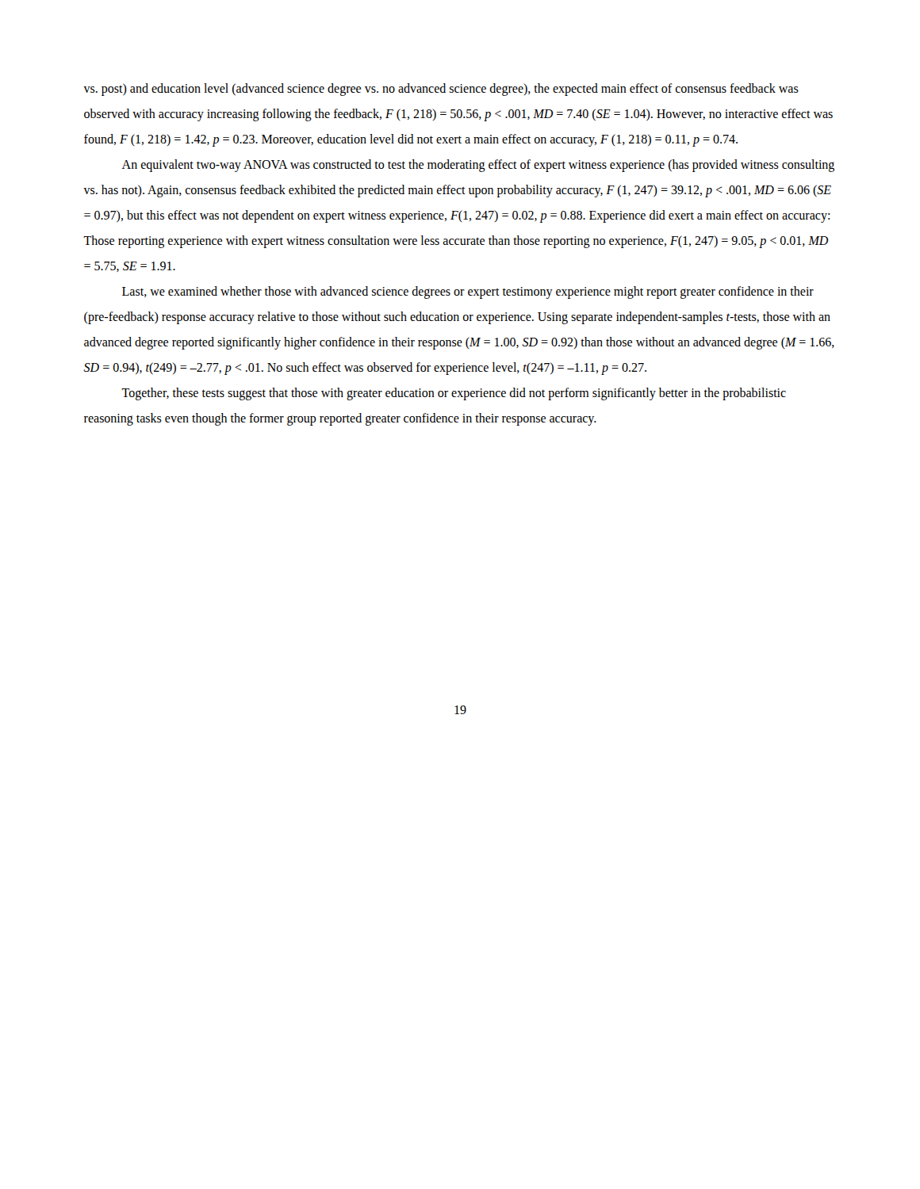vs. post) and education level (advanced science degree vs. no advanced science degree), the expected main effect of consensus feedback was observed with accuracy increasing following the feedback, F (1, 218) = 50.56, p < .001, MD = 7.40 (SE = 1.04). However, no interactive effect was found, F (1, 218) = 1.42, p = 0.23. Moreover, education level did not exert a main effect on accuracy, F (1, 218) = 0.11, p = 0.74.
An equivalent two-way ANOVA was constructed to test the moderating effect of expert witness experience (has provided witness consulting vs. has not). Again, consensus feedback exhibited the predicted main effect upon probability accuracy, F (1, 247) = 39.12, p < .001, MD = 6.06 (SE = 0.97), but this effect was not dependent on expert witness experience, F(1, 247) = 0.02, p = 0.88. Experience did exert a main effect on accuracy: Those reporting experience with expert witness consultation were less accurate than those reporting no experience, F(1, 247) = 9.05, p < 0.01, MD = 5.75, SE = 1.91.
Last, we examined whether those with advanced science degrees or expert testimony experience might report greater confidence in their (pre-feedback) response accuracy relative to those without such education or experience. Using separate independent-samples t-tests, those with an advanced degree reported significantly higher confidence in their response (M = 1.00, SD = 0.92) than those without an advanced degree (M = 1.66, SD = 0.94), t(249) = –2.77, p < .01. No such effect was observed for experience level, t(247) = –1.11, p = 0.27.
Together, these tests suggest that those with greater education or experience did not perform significantly better in the probabilistic reasoning tasks even though the former group reported greater confidence in their response accuracy.
19